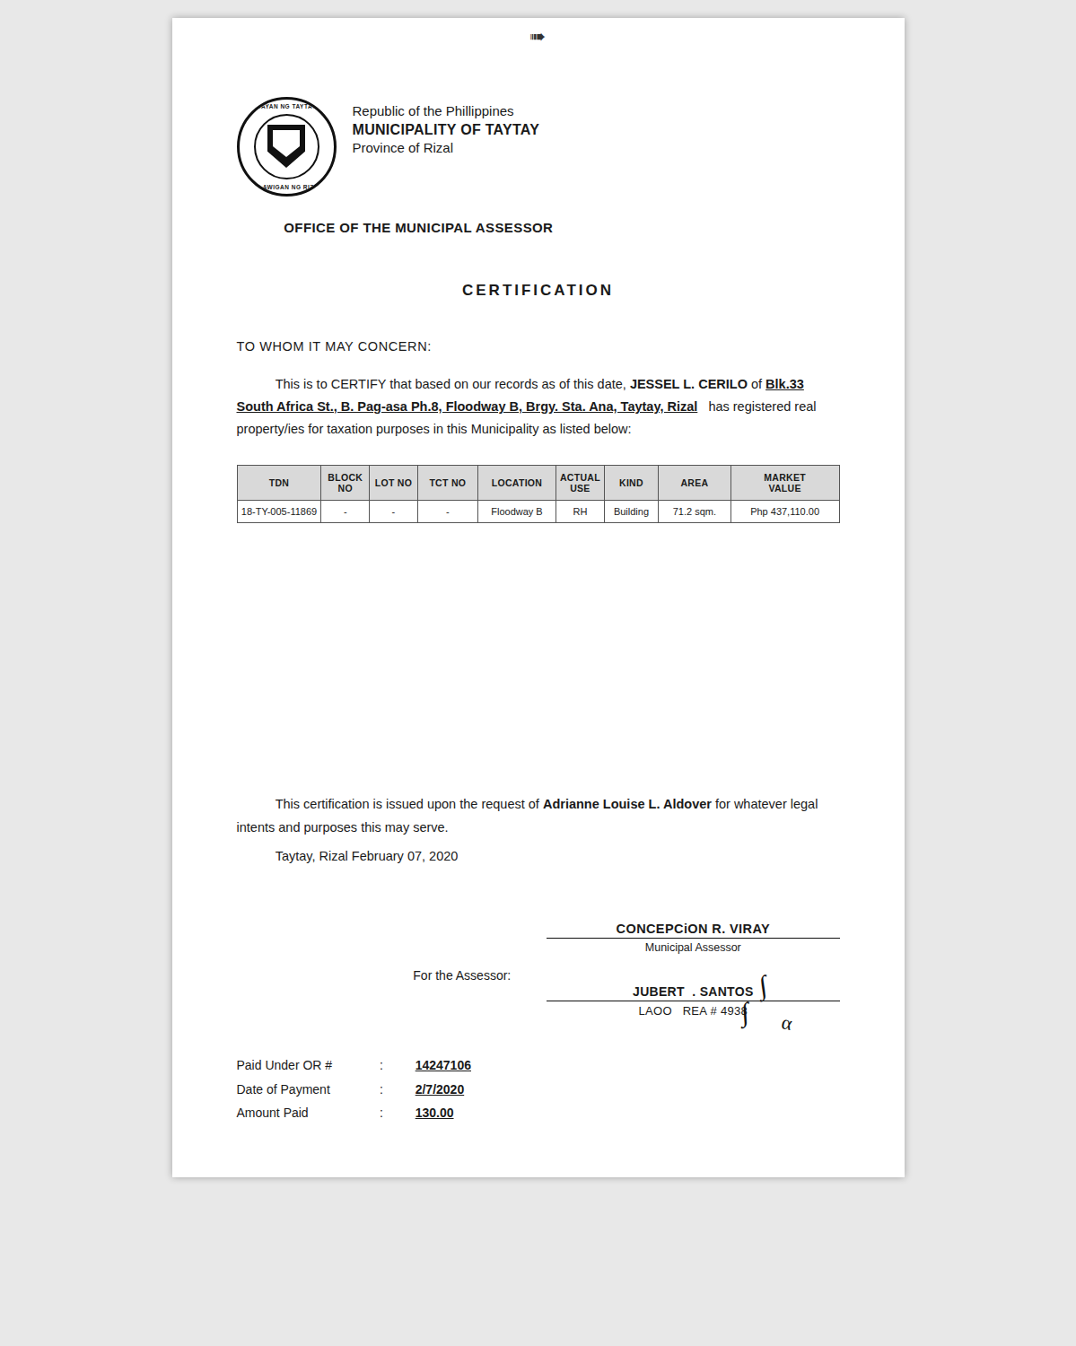➠
BAYAN NG TAYTAY LALAWIGAN NG RIZAL
Republic of the Phillippines
MUNICIPALITY OF TAYTAY
Province of Rizal
OFFICE OF THE MUNICIPAL ASSESSOR
CERTIFICATION
TO WHOM IT MAY CONCERN:
This is to CERTIFY that based on our records as of this date, JESSEL L. CERILO of Blk.33 South Africa St., B. Pag-asa Ph.8, Floodway B, Brgy. Sta. Ana, Taytay, Rizal has registered real property/ies for taxation purposes in this Municipality as listed below:
| TDN | BLOCK NO | LOT NO | TCT NO | LOCATION | ACTUAL USE | KIND | AREA | MARKET VALUE |
| --- | --- | --- | --- | --- | --- | --- | --- | --- |
| 18-TY-005-11869 | - | - | - | Floodway B | RH | Building | 71.2 sqm. | Php 437,110.00 |
This certification is issued upon the request of Adrianne Louise L. Aldover for whatever legal intents and purposes this may serve.
Taytay, Rizal February 07, 2020
CONCEPCiON R. VIRAY
Municipal Assessor
For the Assessor:
∫ ∫ JUBERT . SANTOS
LAOO REA # 4938
α
| Paid Under OR # | : | 14247106 |
| Date of Payment | : | 2/7/2020 |
| Amount Paid | : | 130.00 |